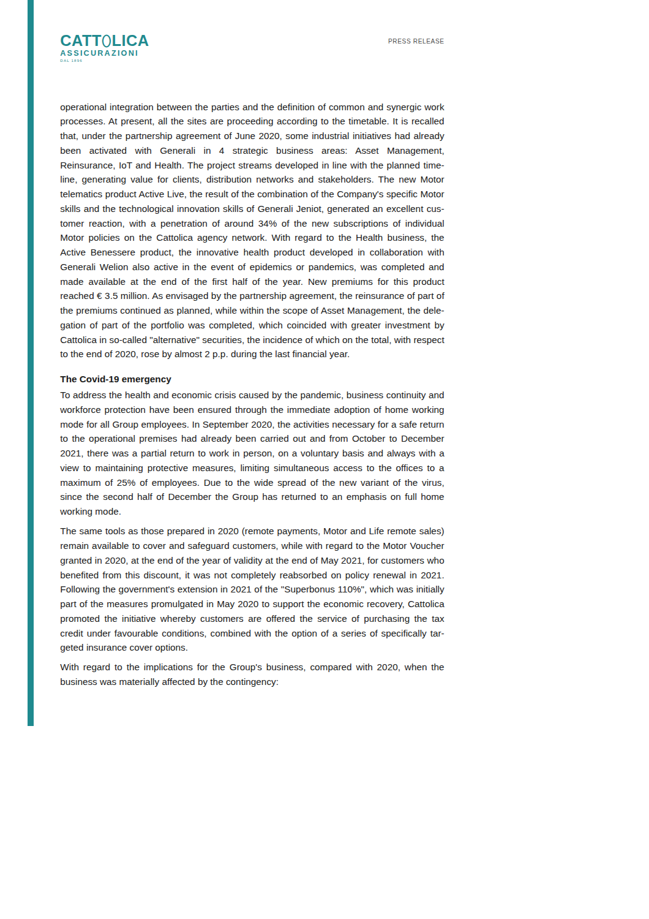CATT⬯LICA
ASSICURAZIONI
DAL 1896
PRESS RELEASE
operational integration between the parties and the definition of common and synergic work processes. At present, all the sites are proceeding according to the timetable. It is recalled that, under the partnership agreement of June 2020, some industrial initiatives had already been activated with Generali in 4 strategic business areas: Asset Management, Reinsurance, IoT and Health. The project streams developed in line with the planned timeline, generating value for clients, distribution networks and stakeholders. The new Motor telematics product Active Live, the result of the combination of the Company's specific Motor skills and the technological innovation skills of Generali Jeniot, generated an excellent customer reaction, with a penetration of around 34% of the new subscriptions of individual Motor policies on the Cattolica agency network. With regard to the Health business, the Active Benessere product, the innovative health product developed in collaboration with Generali Welion also active in the event of epidemics or pandemics, was completed and made available at the end of the first half of the year. New premiums for this product reached € 3.5 million. As envisaged by the partnership agreement, the reinsurance of part of the premiums continued as planned, while within the scope of Asset Management, the delegation of part of the portfolio was completed, which coincided with greater investment by Cattolica in so-called "alternative" securities, the incidence of which on the total, with respect to the end of 2020, rose by almost 2 p.p. during the last financial year.
The Covid-19 emergency
To address the health and economic crisis caused by the pandemic, business continuity and workforce protection have been ensured through the immediate adoption of home working mode for all Group employees. In September 2020, the activities necessary for a safe return to the operational premises had already been carried out and from October to December 2021, there was a partial return to work in person, on a voluntary basis and always with a view to maintaining protective measures, limiting simultaneous access to the offices to a maximum of 25% of employees. Due to the wide spread of the new variant of the virus, since the second half of December the Group has returned to an emphasis on full home working mode.
The same tools as those prepared in 2020 (remote payments, Motor and Life remote sales) remain available to cover and safeguard customers, while with regard to the Motor Voucher granted in 2020, at the end of the year of validity at the end of May 2021, for customers who benefited from this discount, it was not completely reabsorbed on policy renewal in 2021. Following the government's extension in 2021 of the "Superbonus 110%", which was initially part of the measures promulgated in May 2020 to support the economic recovery, Cattolica promoted the initiative whereby customers are offered the service of purchasing the tax credit under favourable conditions, combined with the option of a series of specifically targeted insurance cover options.
With regard to the implications for the Group's business, compared with 2020, when the business was materially affected by the contingency: